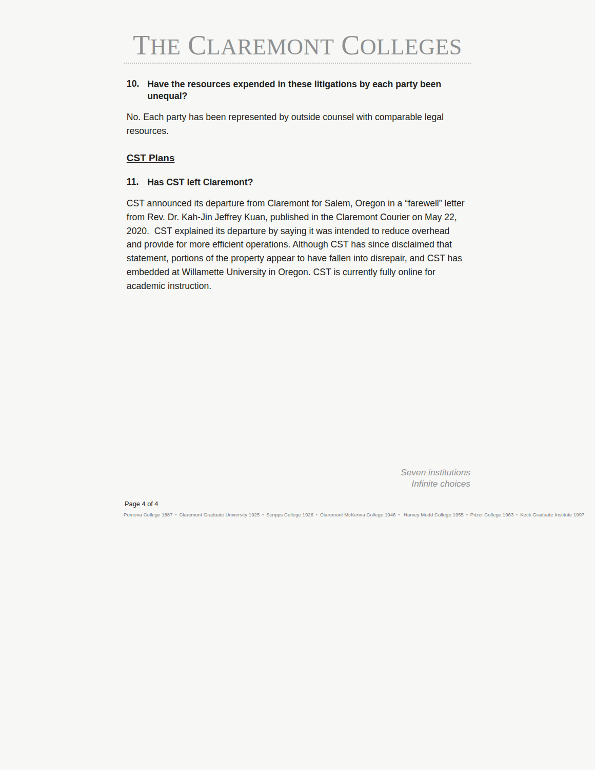THE CLAREMONT COLLEGES
10.
Have the resources expended in these litigations by each party been unequal?
No. Each party has been represented by outside counsel with comparable legal resources.
CST Plans
11.
Has CST left Claremont?
CST announced its departure from Claremont for Salem, Oregon in a “farewell” letter from Rev. Dr. Kah-Jin Jeffrey Kuan, published in the Claremont Courier on May 22, 2020. CST explained its departure by saying it was intended to reduce overhead and provide for more efficient operations. Although CST has since disclaimed that statement, portions of the property appear to have fallen into disrepair, and CST has embedded at Willamette University in Oregon. CST is currently fully online for academic instruction.
Seven institutions
Infinite choices
Page 4 of 4
Pomona College 1887 • Claremont Graduate University 1925 • Scripps College 1926 • Claremont McKenna College 1946 • Harvey Mudd College 1955 • Pitzer College 1963 • Keck Graduate Institute 1997